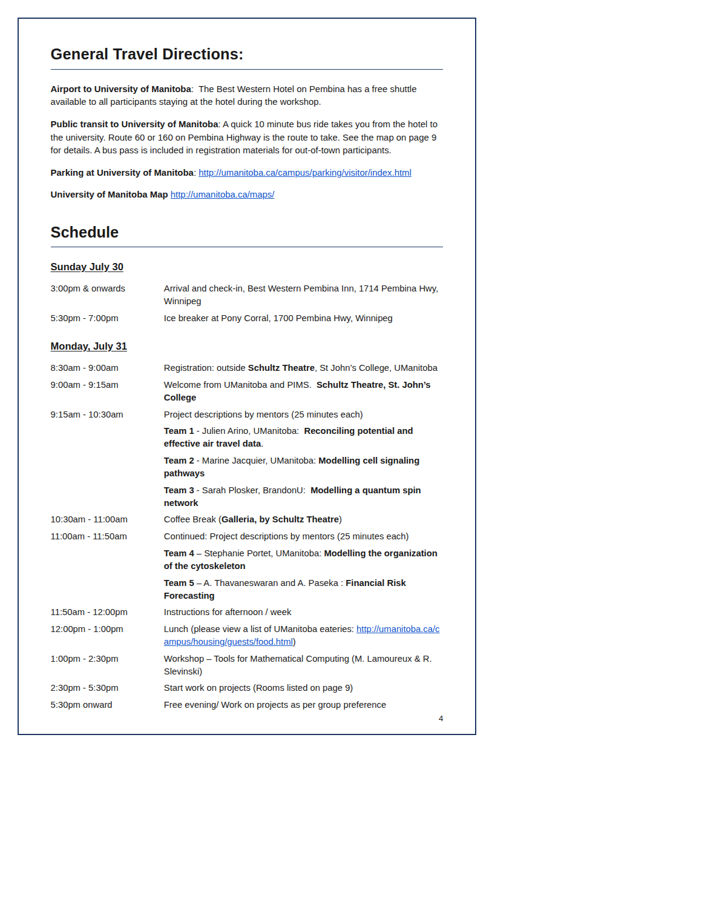General Travel Directions:
Airport to University of Manitoba: The Best Western Hotel on Pembina has a free shuttle available to all participants staying at the hotel during the workshop.
Public transit to University of Manitoba: A quick 10 minute bus ride takes you from the hotel to the university. Route 60 or 160 on Pembina Highway is the route to take. See the map on page 9 for details. A bus pass is included in registration materials for out-of-town participants.
Parking at University of Manitoba: http://umanitoba.ca/campus/parking/visitor/index.html
University of Manitoba Map http://umanitoba.ca/maps/
Schedule
Sunday July 30
| 3:00pm & onwards | Arrival and check-in, Best Western Pembina Inn, 1714 Pembina Hwy, Winnipeg |
| 5:30pm - 7:00pm | Ice breaker at Pony Corral, 1700 Pembina Hwy, Winnipeg |
Monday, July 31
| 8:30am - 9:00am | Registration: outside Schultz Theatre , St John’s College, UManitoba |
| 9:00am - 9:15am | Welcome from UManitoba and PIMS. Schultz Theatre, St. John’s College |
| 9:15am - 10:30am | Project descriptions by mentors (25 minutes each) |
| | Team 1 - Julien Arino, UManitoba: Reconciling potential and effective air travel data . |
| | Team 2 - Marine Jacquier, UManitoba: Modelling cell signaling pathways |
| | Team 3 - Sarah Plosker, BrandonU: Modelling a quantum spin network |
| 10:30am - 11:00am | Coffee Break ( Galleria, by Schultz Theatre ) |
| 11:00am - 11:50am | Continued: Project descriptions by mentors (25 minutes each) |
| | Team 4 – Stephanie Portet, UManitoba: Modelling the organization of the cytoskeleton |
| | Team 5 – A. Thavaneswaran and A. Paseka : Financial Risk Forecasting |
| 11:50am - 12:00pm | Instructions for afternoon / week |
| 12:00pm - 1:00pm | Lunch (please view a list of UManitoba eateries: http://umanitoba.ca/campus/housing/guests/food.html ) |
| 1:00pm - 2:30pm | Workshop – Tools for Mathematical Computing (M. Lamoureux & R. Slevinski) |
| 2:30pm - 5:30pm | Start work on projects (Rooms listed on page 9) |
| 5:30pm onward | Free evening/ Work on projects as per group preference |
4